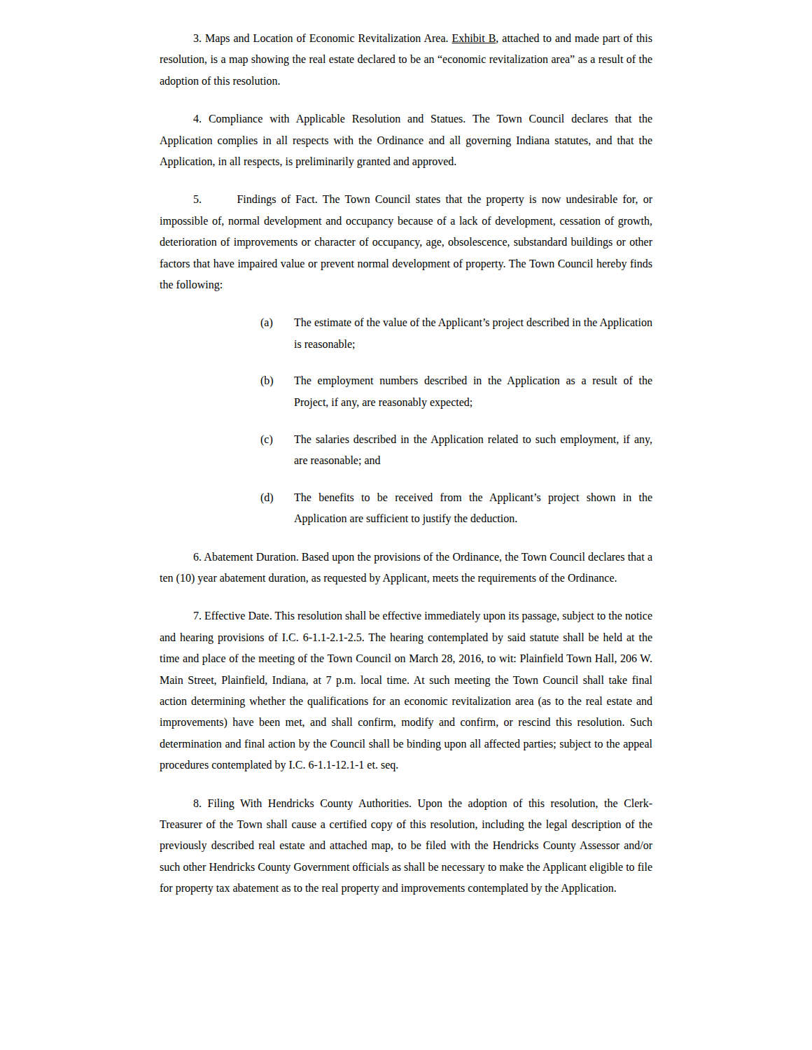3. Maps and Location of Economic Revitalization Area. Exhibit B, attached to and made part of this resolution, is a map showing the real estate declared to be an “economic revitalization area” as a result of the adoption of this resolution.
4. Compliance with Applicable Resolution and Statues. The Town Council declares that the Application complies in all respects with the Ordinance and all governing Indiana statutes, and that the Application, in all respects, is preliminarily granted and approved.
5. Findings of Fact. The Town Council states that the property is now undesirable for, or impossible of, normal development and occupancy because of a lack of development, cessation of growth, deterioration of improvements or character of occupancy, age, obsolescence, substandard buildings or other factors that have impaired value or prevent normal development of property. The Town Council hereby finds the following:
(a) The estimate of the value of the Applicant’s project described in the Application is reasonable;
(b) The employment numbers described in the Application as a result of the Project, if any, are reasonably expected;
(c) The salaries described in the Application related to such employment, if any, are reasonable; and
(d) The benefits to be received from the Applicant’s project shown in the Application are sufficient to justify the deduction.
6. Abatement Duration. Based upon the provisions of the Ordinance, the Town Council declares that a ten (10) year abatement duration, as requested by Applicant, meets the requirements of the Ordinance.
7. Effective Date. This resolution shall be effective immediately upon its passage, subject to the notice and hearing provisions of I.C. 6-1.1-2.1-2.5. The hearing contemplated by said statute shall be held at the time and place of the meeting of the Town Council on March 28, 2016, to wit: Plainfield Town Hall, 206 W. Main Street, Plainfield, Indiana, at 7 p.m. local time. At such meeting the Town Council shall take final action determining whether the qualifications for an economic revitalization area (as to the real estate and improvements) have been met, and shall confirm, modify and confirm, or rescind this resolution. Such determination and final action by the Council shall be binding upon all affected parties; subject to the appeal procedures contemplated by I.C. 6-1.1-12.1-1 et. seq.
8. Filing With Hendricks County Authorities. Upon the adoption of this resolution, the Clerk-Treasurer of the Town shall cause a certified copy of this resolution, including the legal description of the previously described real estate and attached map, to be filed with the Hendricks County Assessor and/or such other Hendricks County Government officials as shall be necessary to make the Applicant eligible to file for property tax abatement as to the real property and improvements contemplated by the Application.